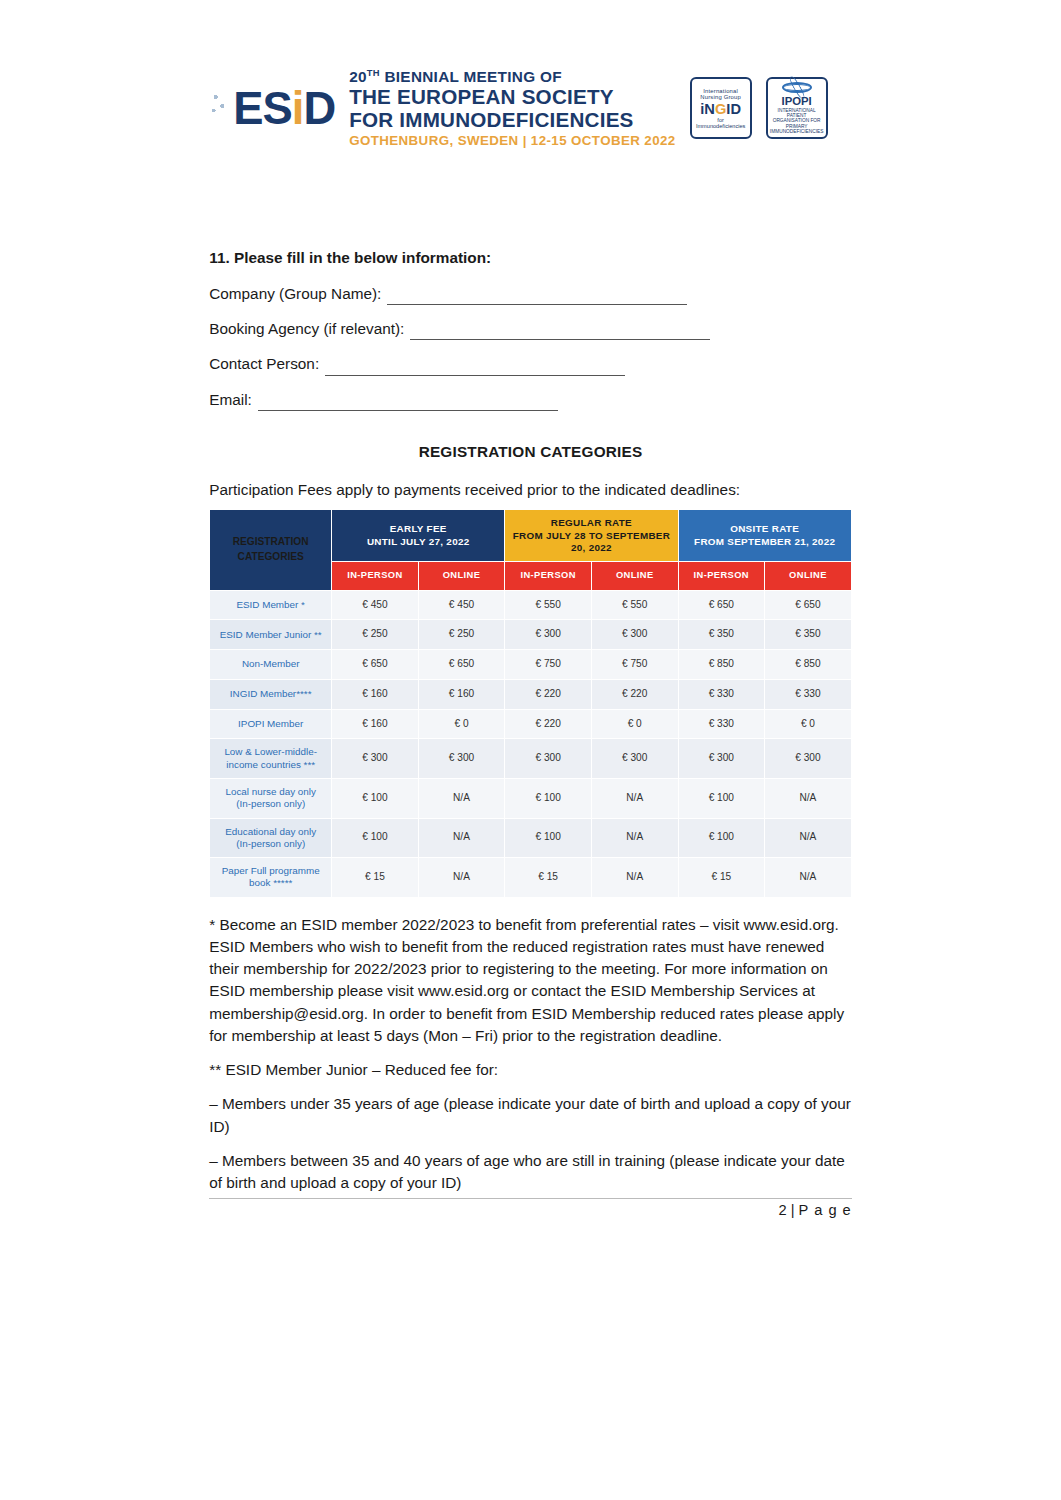ESi D
20TH BIENNIAL MEETING OF
THE EUROPEAN SOCIETY
FOR IMMUNODEFICIENCIES
GOTHENBURG, SWEDEN | 12-15 OCTOBER 2022
International Nursing Group
iNGID
for Immunodeficiencies
IPOPI
INTERNATIONAL PATIENT ORGANISATION FOR PRIMARY IMMUNODEFICIENCIES
11. Please fill in the below information:
Company (Group Name):
Booking Agency (if relevant):
Contact Person:
Email:
REGISTRATION CATEGORIES
Participation Fees apply to payments received prior to the indicated deadlines:
| REGISTRATION CATEGORIES | EARLY FEE UNTIL JULY 27, 2022 | REGULAR RATE FROM JULY 28 TO SEPTEMBER 20, 2022 | ONSITE RATE FROM SEPTEMBER 21, 2022 |
| --- | --- | --- | --- |
| IN-PERSON | ONLINE | IN-PERSON | ONLINE | IN-PERSON | ONLINE |
| ESID Member * | € 450 | € 450 | € 550 | € 550 | € 650 | € 650 |
| ESID Member Junior ** | € 250 | € 250 | € 300 | € 300 | € 350 | € 350 |
| Non-Member | € 650 | € 650 | € 750 | € 750 | € 850 | € 850 |
| INGID Member**** | € 160 | € 160 | € 220 | € 220 | € 330 | € 330 |
| IPOPI Member | € 160 | € 0 | € 220 | € 0 | € 330 | € 0 |
| Low & Lower-middle- income countries *** | € 300 | € 300 | € 300 | € 300 | € 300 | € 300 |
| Local nurse day only (In-person only) | € 100 | N/A | € 100 | N/A | € 100 | N/A |
| Educational day only (In-person only) | € 100 | N/A | € 100 | N/A | € 100 | N/A |
| Paper Full programme book ***** | € 15 | N/A | € 15 | N/A | € 15 | N/A |
* Become an ESID member 2022/2023 to benefit from preferential rates – visit www.esid.org. ESID Members who wish to benefit from the reduced registration rates must have renewed their membership for 2022/2023 prior to registering to the meeting. For more information on ESID membership please visit www.esid.org or contact the ESID Membership Services at membership@esid.org. In order to benefit from ESID Membership reduced rates please apply for membership at least 5 days (Mon – Fri) prior to the registration deadline.
** ESID Member Junior – Reduced fee for:
– Members under 35 years of age (please indicate your date of birth and upload a copy of your ID)
– Members between 35 and 40 years of age who are still in training (please indicate your date of birth and upload a copy of your ID)
2 | P a g e